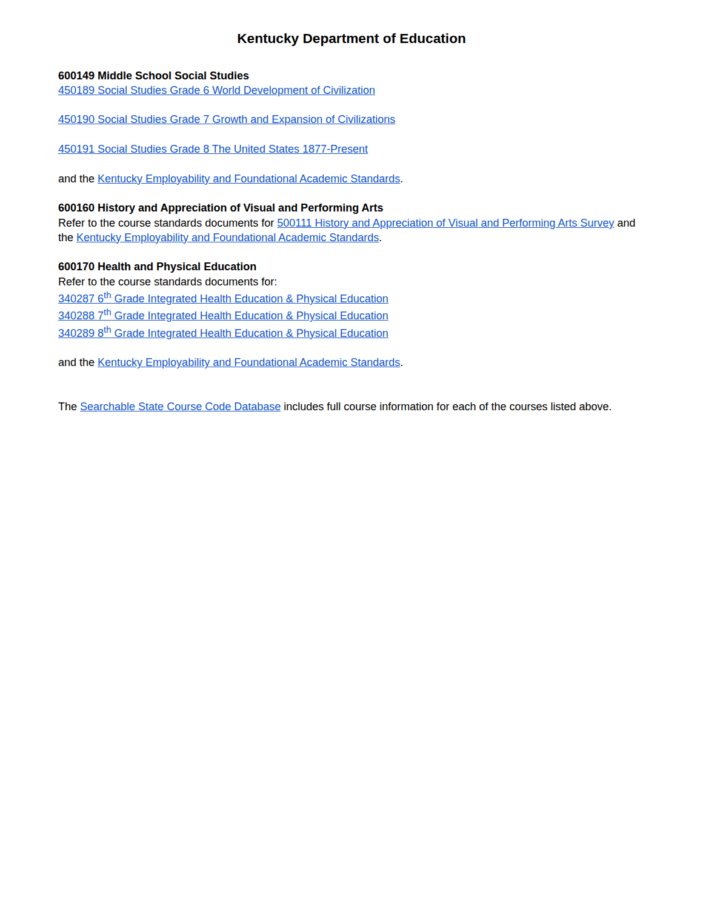Kentucky Department of Education
600149 Middle School Social Studies
450189 Social Studies Grade 6 World Development of Civilization
450190 Social Studies Grade 7 Growth and Expansion of Civilizations
450191 Social Studies Grade 8 The United States 1877-Present
and the Kentucky Employability and Foundational Academic Standards.
600160 History and Appreciation of Visual and Performing Arts
Refer to the course standards documents for 500111 History and Appreciation of Visual and Performing Arts Survey and the Kentucky Employability and Foundational Academic Standards.
600170 Health and Physical Education
Refer to the course standards documents for:
340287 6th Grade Integrated Health Education & Physical Education
340288 7th Grade Integrated Health Education & Physical Education
340289 8th Grade Integrated Health Education & Physical Education
and the Kentucky Employability and Foundational Academic Standards.
The Searchable State Course Code Database includes full course information for each of the courses listed above.